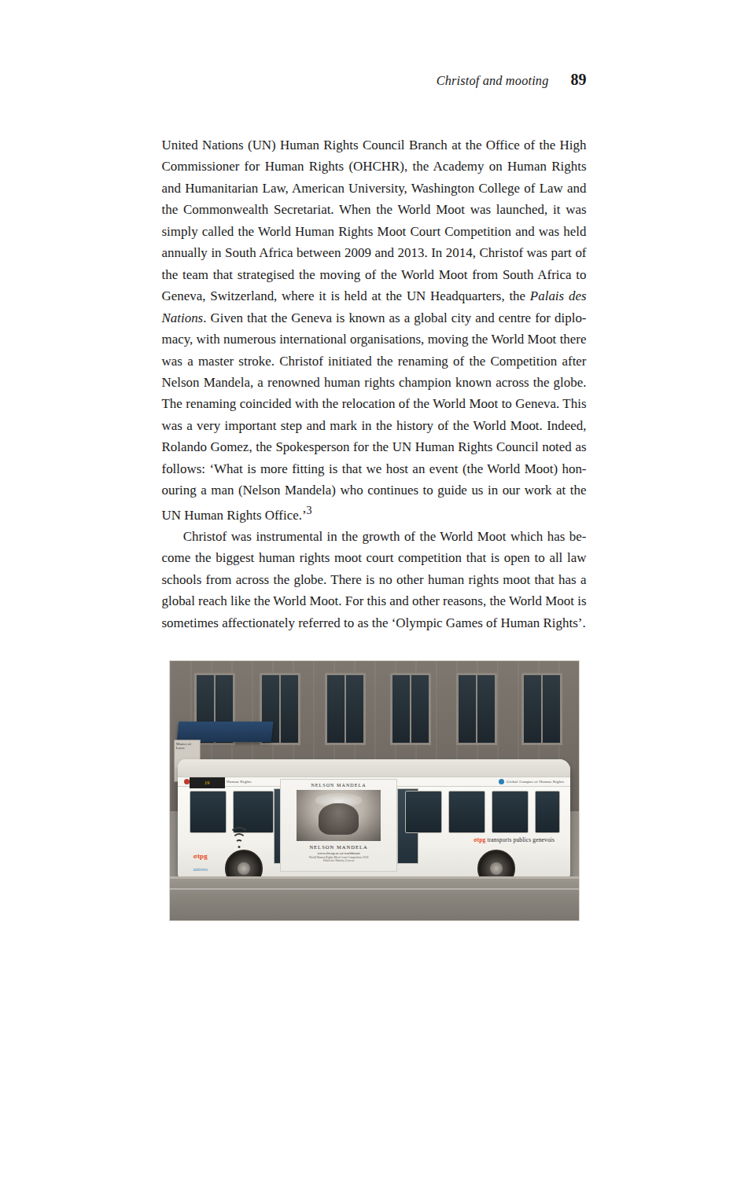Christof and mooting 89
United Nations (UN) Human Rights Council Branch at the Office of the High Commissioner for Human Rights (OHCHR), the Academy on Human Rights and Humanitarian Law, American University, Washington College of Law and the Commonwealth Secretariat. When the World Moot was launched, it was simply called the World Human Rights Moot Court Competition and was held annually in South Africa between 2009 and 2013. In 2014, Christof was part of the team that strategised the moving of the World Moot from South Africa to Geneva, Switzerland, where it is held at the UN Headquarters, the Palais des Nations. Given that the Geneva is known as a global city and centre for diplomacy, with numerous international organisations, moving the World Moot there was a master stroke. Christof initiated the renaming of the Competition after Nelson Mandela, a renowned human rights champion known across the globe. The renaming coincided with the relocation of the World Moot to Geneva. This was a very important step and mark in the history of the World Moot. Indeed, Rolando Gomez, the Spokesperson for the UN Human Rights Council noted as follows: ‘What is more fitting is that we host an event (the World Moot) honouring a man (Nelson Mandela) who continues to guide us in our work at the UN Human Rights Office.’3
Christof was instrumental in the growth of the World Moot which has become the biggest human rights moot court competition that is open to all law schools from across the globe. There is no other human rights moot that has a global reach like the World Moot. For this and other reasons, the World Moot is sometimes affectionately referred to as the ‘Olympic Games of Human Rights’.
Master of
Laws
Centre for Human Rights NELSON MANDELA Global Campus of Human Rights
19
Nelson Mandela
Nelson Mandela
www.chr.up.ac.za/worldmoot
World Human Rights Moot Court Competition 2018
Palais des Nations, Geneva
σtpg
σtpgtransports publics genevois
unireso